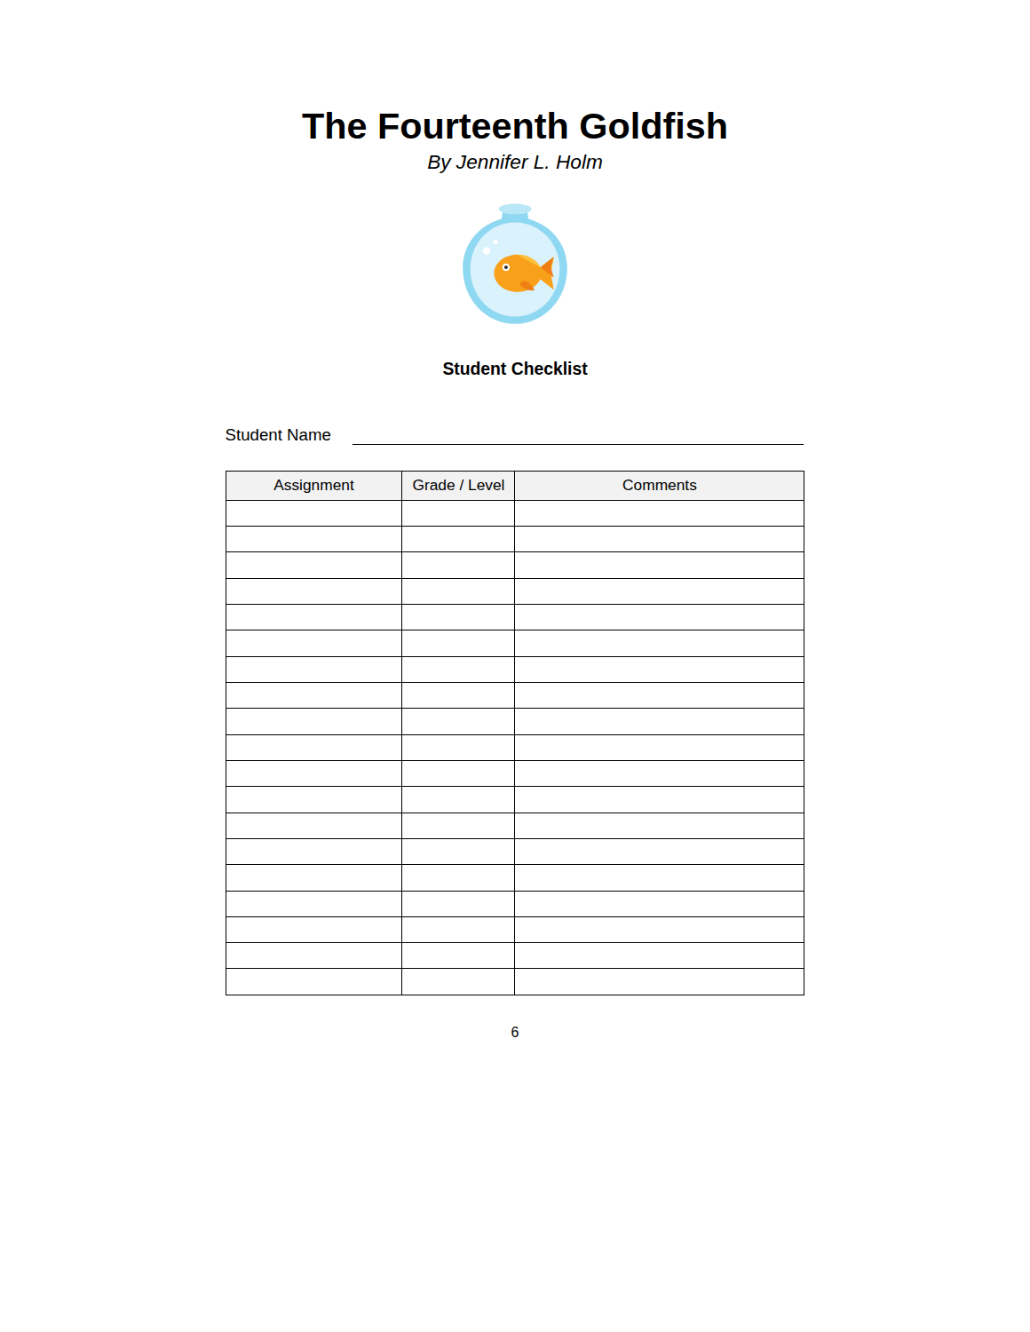The Fourteenth Goldfish
By Jennifer L. Holm
Student Checklist
Student Name
| Assignment | Grade / Level | Comments |
| --- | --- | --- |
6